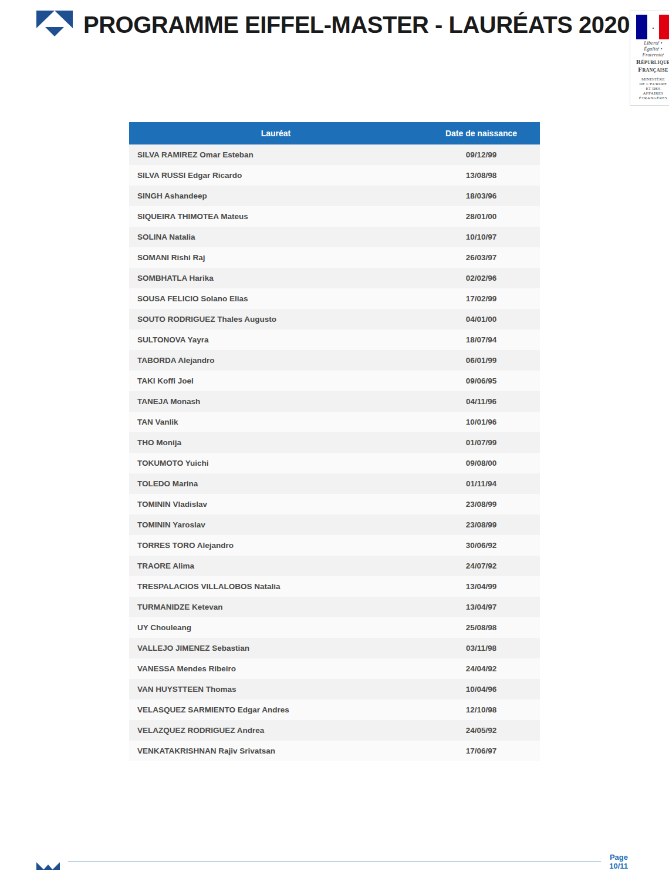Programme Eiffel-Master - Lauréats 2020
Liberté • Égalité • Fraternité
République Française
Ministère
de l'Europe et des
Affaires étrangères
| Lauréat | Date de naissance |
| --- | --- |
| SILVA RAMIREZ Omar Esteban | 09/12/99 |
| SILVA RUSSI Edgar Ricardo | 13/08/98 |
| SINGH Ashandeep | 18/03/96 |
| SIQUEIRA THIMOTEA Mateus | 28/01/00 |
| SOLINA Natalia | 10/10/97 |
| SOMANI Rishi Raj | 26/03/97 |
| SOMBHATLA Harika | 02/02/96 |
| SOUSA FELICIO Solano Elias | 17/02/99 |
| SOUTO RODRIGUEZ Thales Augusto | 04/01/00 |
| SULTONOVA Yayra | 18/07/94 |
| TABORDA Alejandro | 06/01/99 |
| TAKI Koffi Joel | 09/06/95 |
| TANEJA Monash | 04/11/96 |
| TAN Vanlik | 10/01/96 |
| THO Monija | 01/07/99 |
| TOKUMOTO Yuichi | 09/08/00 |
| TOLEDO Marina | 01/11/94 |
| TOMININ Vladislav | 23/08/99 |
| TOMININ Yaroslav | 23/08/99 |
| TORRES TORO Alejandro | 30/06/92 |
| TRAORE Alima | 24/07/92 |
| TRESPALACIOS VILLALOBOS Natalia | 13/04/99 |
| TURMANIDZE Ketevan | 13/04/97 |
| UY Chouleang | 25/08/98 |
| VALLEJO JIMENEZ Sebastian | 03/11/98 |
| VANESSA Mendes Ribeiro | 24/04/92 |
| VAN HUYSTTEEN Thomas | 10/04/96 |
| VELASQUEZ SARMIENTO Edgar Andres | 12/10/98 |
| VELAZQUEZ RODRIGUEZ Andrea | 24/05/92 |
| VENKATAKRISHNAN Rajiv Srivatsan | 17/06/97 |
Page 10/11